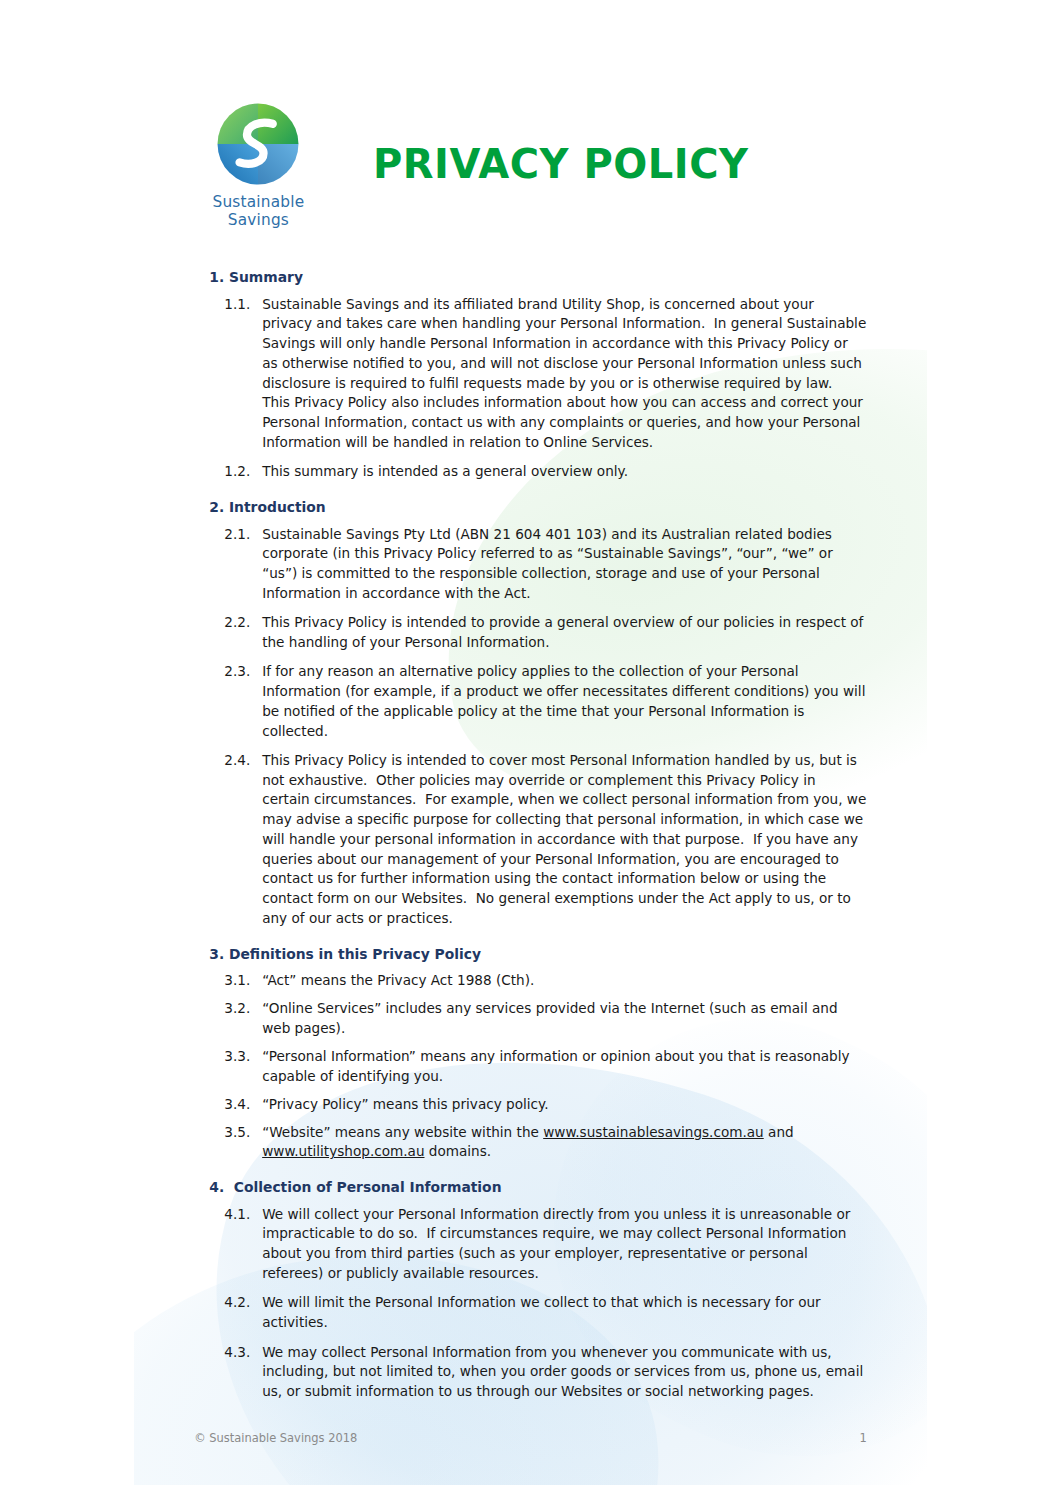Sustainable
Savings
PRIVACY POLICY
1. Summary
1.1. Sustainable Savings and its affiliated brand Utility Shop, is concerned about your privacy and takes care when handling your Personal Information. In general Sustainable Savings will only handle Personal Information in accordance with this Privacy Policy or as otherwise notified to you, and will not disclose your Personal Information unless such disclosure is required to fulfil requests made by you or is otherwise required by law. This Privacy Policy also includes information about how you can access and correct your Personal Information, contact us with any complaints or queries, and how your Personal Information will be handled in relation to Online Services.
1.2. This summary is intended as a general overview only.
2. Introduction
2.1. Sustainable Savings Pty Ltd (ABN 21 604 401 103) and its Australian related bodies corporate (in this Privacy Policy referred to as “Sustainable Savings”, “our”, “we” or “us”) is committed to the responsible collection, storage and use of your Personal Information in accordance with the Act.
2.2. This Privacy Policy is intended to provide a general overview of our policies in respect of the handling of your Personal Information.
2.3. If for any reason an alternative policy applies to the collection of your Personal Information (for example, if a product we offer necessitates different conditions) you will be notified of the applicable policy at the time that your Personal Information is collected.
2.4. This Privacy Policy is intended to cover most Personal Information handled by us, but is not exhaustive. Other policies may override or complement this Privacy Policy in certain circumstances. For example, when we collect personal information from you, we may advise a specific purpose for collecting that personal information, in which case we will handle your personal information in accordance with that purpose. If you have any queries about our management of your Personal Information, you are encouraged to contact us for further information using the contact information below or using the contact form on our Websites. No general exemptions under the Act apply to us, or to any of our acts or practices.
3. Definitions in this Privacy Policy
3.1.“Act” means the Privacy Act 1988 (Cth).
3.2.“Online Services” includes any services provided via the Internet (such as email and web pages).
3.3.“Personal Information” means any information or opinion about you that is reasonably capable of identifying you.
3.4.“Privacy Policy” means this privacy policy.
3.5.“Website” means any website within the www.sustainablesavings.com.au and www.utilityshop.com.au domains.
4. Collection of Personal Information
4.1. We will collect your Personal Information directly from you unless it is unreasonable or impracticable to do so. If circumstances require, we may collect Personal Information about you from third parties (such as your employer, representative or personal referees) or publicly available resources.
4.2. We will limit the Personal Information we collect to that which is necessary for our activities.
4.3. We may collect Personal Information from you whenever you communicate with us, including, but not limited to, when you order goods or services from us, phone us, email us, or submit information to us through our Websites or social networking pages.
© Sustainable Savings 2018 1